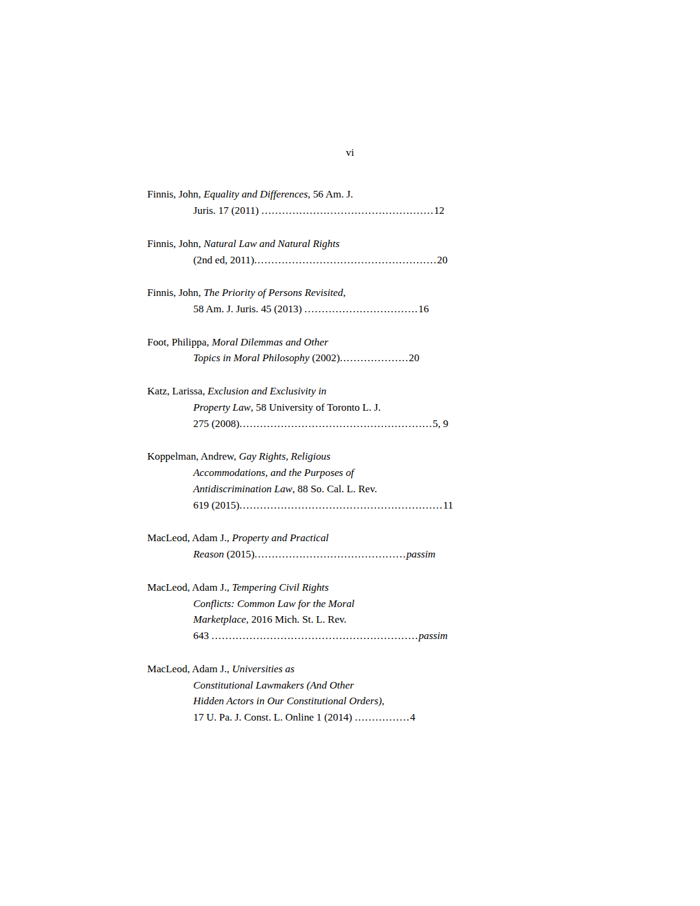vi
Finnis, John, Equality and Differences, 56 Am. J. Juris. 17 (2011) .................................................. 12
Finnis, John, Natural Law and Natural Rights (2nd ed, 2011)..................................................... 20
Finnis, John, The Priority of Persons Revisited, 58 Am. J. Juris. 45 (2013) ................................. 16
Foot, Philippa, Moral Dilemmas and Other Topics in Moral Philosophy (2002).................... 20
Katz, Larissa, Exclusion and Exclusivity in Property Law, 58 University of Toronto L. J. 275 (2008)........................................................ 5, 9
Koppelman, Andrew, Gay Rights, Religious Accommodations, and the Purposes of Antidiscrimination Law, 88 So. Cal. L. Rev. 619 (2015)........................................................... 11
MacLeod, Adam J., Property and Practical Reason (2015)............................................ passim
MacLeod, Adam J., Tempering Civil Rights Conflicts: Common Law for the Moral Marketplace, 2016 Mich. St. L. Rev. 643 ............................................................ passim
MacLeod, Adam J., Universities as Constitutional Lawmakers (And Other Hidden Actors in Our Constitutional Orders), 17 U. Pa. J. Const. L. Online 1 (2014) ................ 4